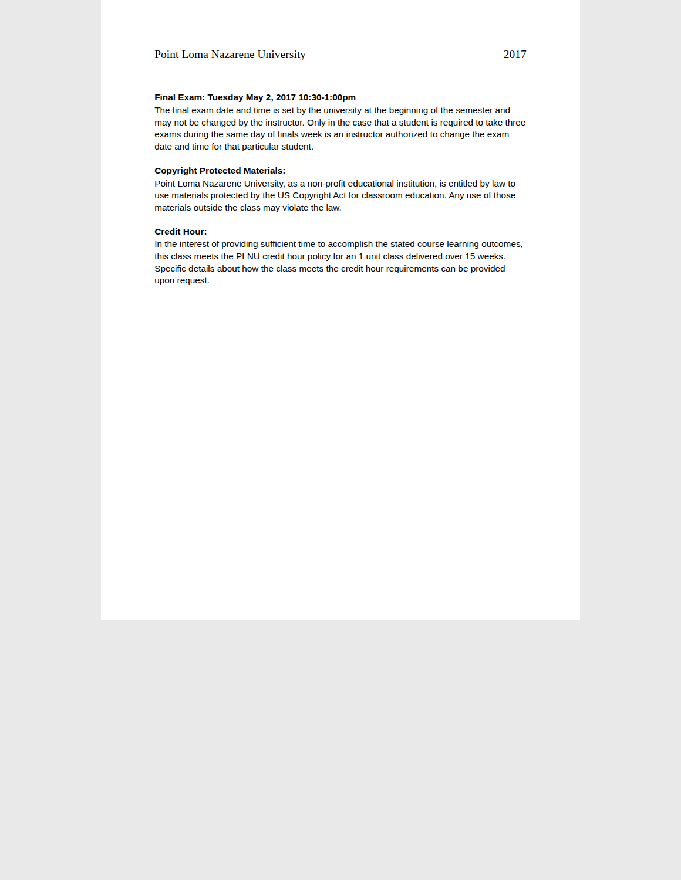Point Loma Nazarene University 2017
Final Exam: Tuesday May 2, 2017 10:30-1:00pm
The final exam date and time is set by the university at the beginning of the semester and may not be changed by the instructor. Only in the case that a student is required to take three exams during the same day of finals week is an instructor authorized to change the exam date and time for that particular student.
Copyright Protected Materials:
Point Loma Nazarene University, as a non-profit educational institution, is entitled by law to use materials protected by the US Copyright Act for classroom education. Any use of those materials outside the class may violate the law.
Credit Hour:
In the interest of providing sufficient time to accomplish the stated course learning outcomes, this class meets the PLNU credit hour policy for an 1 unit class delivered over 15 weeks. Specific details about how the class meets the credit hour requirements can be provided upon request.